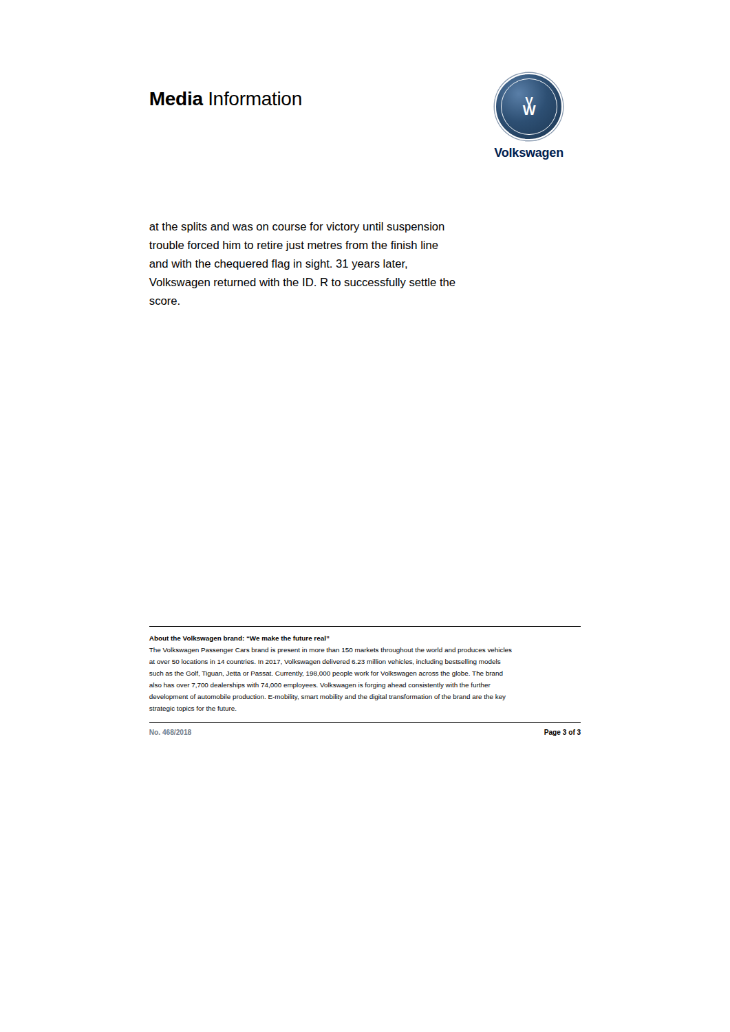Media Information
V W
Volkswagen
at the splits and was on course for victory until suspension trouble forced him to retire just metres from the finish line and with the chequered flag in sight. 31 years later, Volkswagen returned with the ID. R to successfully settle the score.
About the Volkswagen brand: “We make the future real”
The Volkswagen Passenger Cars brand is present in more than 150 markets throughout the world and produces vehicles at over 50 locations in 14 countries. In 2017, Volkswagen delivered 6.23 million vehicles, including bestselling models such as the Golf, Tiguan, Jetta or Passat. Currently, 198,000 people work for Volkswagen across the globe. The brand also has over 7,700 dealerships with 74,000 employees. Volkswagen is forging ahead consistently with the further development of automobile production. E-mobility, smart mobility and the digital transformation of the brand are the key strategic topics for the future.
No. 468/2018 Page 3 of 3